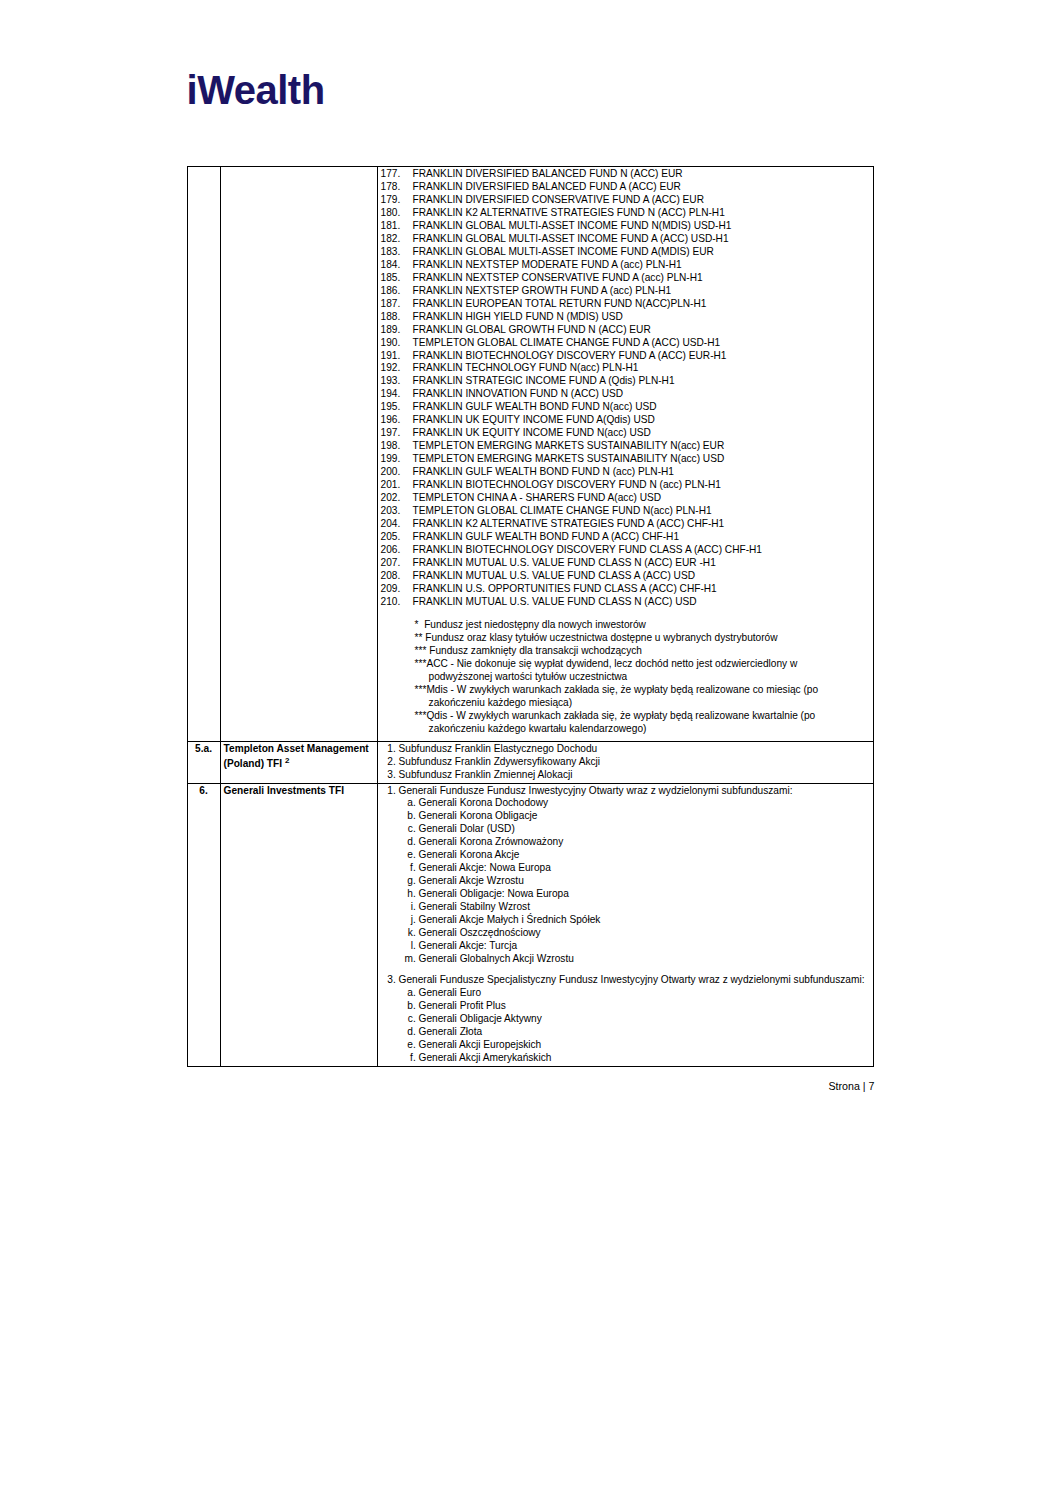i Wealth
| | | 177. FRANKLIN DIVERSIFIED BALANCED FUND N (ACC) EUR 178. FRANKLIN DIVERSIFIED BALANCED FUND A (ACC) EUR 179. FRANKLIN DIVERSIFIED CONSERVATIVE FUND A (ACC) EUR 180. FRANKLIN K2 ALTERNATIVE STRATEGIES FUND N (ACC) PLN-H1 181. FRANKLIN GLOBAL MULTI-ASSET INCOME FUND N(MDIS) USD-H1 182. FRANKLIN GLOBAL MULTI-ASSET INCOME FUND A (ACC) USD-H1 183. FRANKLIN GLOBAL MULTI-ASSET INCOME FUND A(MDIS) EUR 184. FRANKLIN NEXTSTEP MODERATE FUND A (acc) PLN-H1 185. FRANKLIN NEXTSTEP CONSERVATIVE FUND A (acc) PLN-H1 186. FRANKLIN NEXTSTEP GROWTH FUND A (acc) PLN-H1 187. FRANKLIN EUROPEAN TOTAL RETURN FUND N(ACC)PLN-H1 188. FRANKLIN HIGH YIELD FUND N (MDIS) USD 189. FRANKLIN GLOBAL GROWTH FUND N (ACC) EUR 190. TEMPLETON GLOBAL CLIMATE CHANGE FUND A (ACC) USD-H1 191. FRANKLIN BIOTECHNOLOGY DISCOVERY FUND A (ACC) EUR-H1 192. FRANKLIN TECHNOLOGY FUND N(acc) PLN-H1 193. FRANKLIN STRATEGIC INCOME FUND A (Qdis) PLN-H1 194. FRANKLIN INNOVATION FUND N (ACC) USD 195. FRANKLIN GULF WEALTH BOND FUND N(acc) USD 196. FRANKLIN UK EQUITY INCOME FUND A(Qdis) USD 197. FRANKLIN UK EQUITY INCOME FUND N(acc) USD 198. TEMPLETON EMERGING MARKETS SUSTAINABILITY N(acc) EUR 199. TEMPLETON EMERGING MARKETS SUSTAINABILITY N(acc) USD 200. FRANKLIN GULF WEALTH BOND FUND N (acc) PLN-H1 201. FRANKLIN BIOTECHNOLOGY DISCOVERY FUND N (acc) PLN-H1 202. TEMPLETON CHINA A - SHARERS FUND A(acc) USD 203. TEMPLETON GLOBAL CLIMATE CHANGE FUND N(acc) PLN-H1 204. FRANKLIN K2 ALTERNATIVE STRATEGIES FUND A (ACC) CHF-H1 205. FRANKLIN GULF WEALTH BOND FUND A (ACC) CHF-H1 206. FRANKLIN BIOTECHNOLOGY DISCOVERY FUND CLASS A (ACC) CHF-H1 207. FRANKLIN MUTUAL U.S. VALUE FUND CLASS N (ACC) EUR -H1 208. FRANKLIN MUTUAL U.S. VALUE FUND CLASS A (ACC) USD 209. FRANKLIN U.S. OPPORTUNITIES FUND CLASS A (ACC) CHF-H1 210. FRANKLIN MUTUAL U.S. VALUE FUND CLASS N (ACC) USD * Fundusz jest niedostępny dla nowych inwestorów ** Fundusz oraz klasy tytułów uczestnictwa dostępne u wybranych dystrybutorów *** Fundusz zamknięty dla transakcji wchodzących ***ACC - Nie dokonuje się wypłat dywidend, lecz dochód netto jest odzwierciedlony w podwyższonej wartości tytułów uczestnictwa ***Mdis - W zwykłych warunkach zakłada się, że wypłaty będą realizowane co miesiąc (po zakończeniu każdego miesiąca) ***Qdis - W zwykłych warunkach zakłada się, że wypłaty będą realizowane kwartalnie (po zakończeniu każdego kwartału kalendarzowego) |
| 5.a. | Templeton Asset Management (Poland) TFI 2 | Subfundusz Franklin Elastycznego Dochodu Subfundusz Franklin Zdywersyfikowany Akcji Subfundusz Franklin Zmiennej Alokacji |
| 6. | Generali Investments TFI | Generali Fundusze Fundusz Inwestycyjny Otwarty wraz z wydzielonymi subfunduszami: Generali Korona Dochodowy Generali Korona Obligacje Generali Dolar (USD) Generali Korona Zrównoważony Generali Korona Akcje Generali Akcje: Nowa Europa Generali Akcje Wzrostu Generali Obligacje: Nowa Europa Generali Stabilny Wzrost Generali Akcje Małych i Średnich Spółek Generali Oszczędnościowy Generali Akcje: Turcja Generali Globalnych Akcji Wzrostu Generali Fundusze Specjalistyczny Fundusz Inwestycyjny Otwarty wraz z wydzielonymi subfunduszami: Generali Euro Generali Profit Plus Generali Obligacje Aktywny Generali Złota Generali Akcji Europejskich Generali Akcji Amerykańskich |
Strona | 7